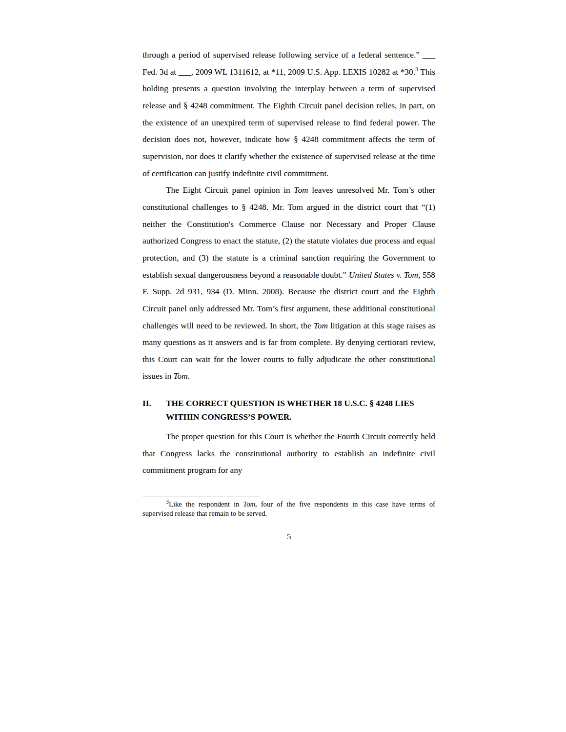through a period of supervised release following service of a federal sentence.” ___ Fed. 3d at ___, 2009 WL 1311612, at *11, 2009 U.S. App. LEXIS 10282 at *30.3 This holding presents a question involving the interplay between a term of supervised release and § 4248 commitment. The Eighth Circuit panel decision relies, in part, on the existence of an unexpired term of supervised release to find federal power. The decision does not, however, indicate how § 4248 commitment affects the term of supervision, nor does it clarify whether the existence of supervised release at the time of certification can justify indefinite civil commitment.
The Eight Circuit panel opinion in Tom leaves unresolved Mr. Tom’s other constitutional challenges to § 4248. Mr. Tom argued in the district court that “(1) neither the Constitution's Commerce Clause nor Necessary and Proper Clause authorized Congress to enact the statute, (2) the statute violates due process and equal protection, and (3) the statute is a criminal sanction requiring the Government to establish sexual dangerousness beyond a reasonable doubt.” United States v. Tom, 558 F. Supp. 2d 931, 934 (D. Minn. 2008). Because the district court and the Eighth Circuit panel only addressed Mr. Tom’s first argument, these additional constitutional challenges will need to be reviewed. In short, the Tom litigation at this stage raises as many questions as it answers and is far from complete. By denying certiorari review, this Court can wait for the lower courts to fully adjudicate the other constitutional issues in Tom.
II. THE CORRECT QUESTION IS WHETHER 18 U.S.C. § 4248 LIES WITHIN CONGRESS’S POWER.
The proper question for this Court is whether the Fourth Circuit correctly held that Congress lacks the constitutional authority to establish an indefinite civil commitment program for any
3Like the respondent in Tom, four of the five respondents in this case have terms of supervised release that remain to be served.
5